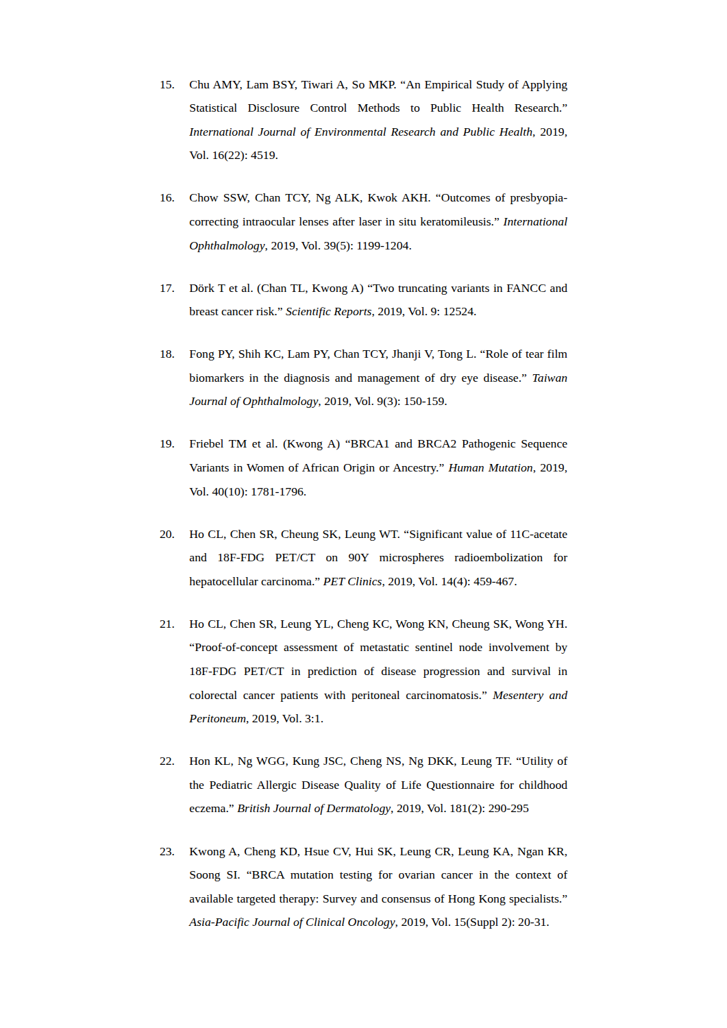Chu AMY, Lam BSY, Tiwari A, So MKP. “An Empirical Study of Applying Statistical Disclosure Control Methods to Public Health Research.” International Journal of Environmental Research and Public Health, 2019, Vol. 16(22): 4519.
Chow SSW, Chan TCY, Ng ALK, Kwok AKH. “Outcomes of presbyopia-correcting intraocular lenses after laser in situ keratomileusis.” International Ophthalmology, 2019, Vol. 39(5): 1199-1204.
Dörk T et al. (Chan TL, Kwong A) “Two truncating variants in FANCC and breast cancer risk.” Scientific Reports, 2019, Vol. 9: 12524.
Fong PY, Shih KC, Lam PY, Chan TCY, Jhanji V, Tong L. “Role of tear film biomarkers in the diagnosis and management of dry eye disease.” Taiwan Journal of Ophthalmology, 2019, Vol. 9(3): 150-159.
Friebel TM et al. (Kwong A) “BRCA1 and BRCA2 Pathogenic Sequence Variants in Women of African Origin or Ancestry.” Human Mutation, 2019, Vol. 40(10): 1781-1796.
Ho CL, Chen SR, Cheung SK, Leung WT. “Significant value of 11C-acetate and 18F-FDG PET/CT on 90Y microspheres radioembolization for hepatocellular carcinoma.” PET Clinics, 2019, Vol. 14(4): 459-467.
Ho CL, Chen SR, Leung YL, Cheng KC, Wong KN, Cheung SK, Wong YH. “Proof-of-concept assessment of metastatic sentinel node involvement by 18F-FDG PET/CT in prediction of disease progression and survival in colorectal cancer patients with peritoneal carcinomatosis.” Mesentery and Peritoneum, 2019, Vol. 3:1.
Hon KL, Ng WGG, Kung JSC, Cheng NS, Ng DKK, Leung TF. “Utility of the Pediatric Allergic Disease Quality of Life Questionnaire for childhood eczema.” British Journal of Dermatology, 2019, Vol. 181(2): 290-295
Kwong A, Cheng KD, Hsue CV, Hui SK, Leung CR, Leung KA, Ngan KR, Soong SI. “BRCA mutation testing for ovarian cancer in the context of available targeted therapy: Survey and consensus of Hong Kong specialists.” Asia-Pacific Journal of Clinical Oncology, 2019, Vol. 15(Suppl 2): 20-31.